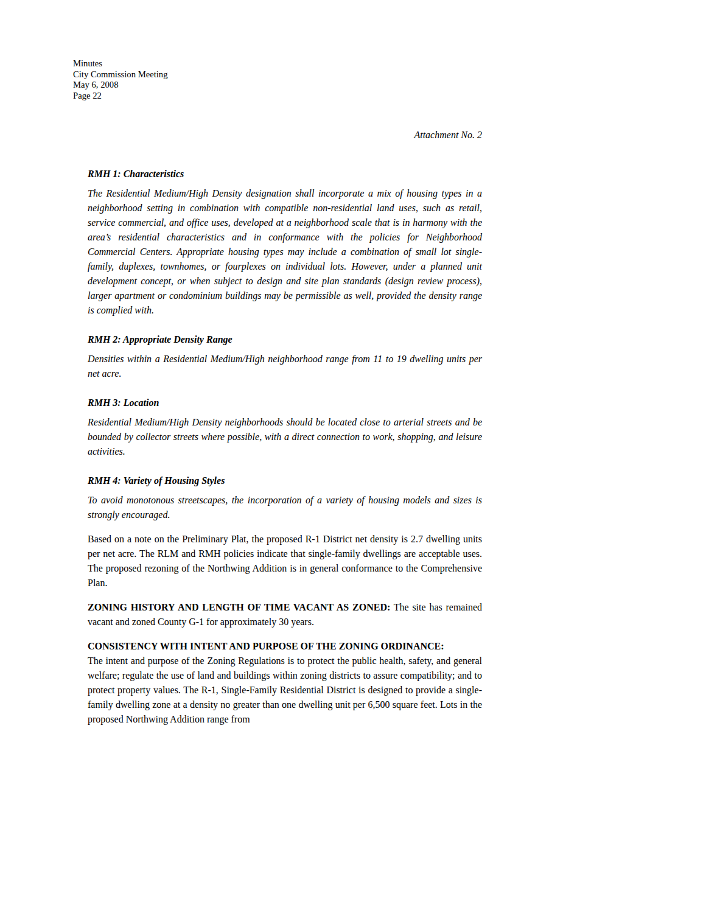Minutes
City Commission Meeting
May 6, 2008
Page 22
Attachment No. 2
RMH 1: Characteristics
The Residential Medium/High Density designation shall incorporate a mix of housing types in a neighborhood setting in combination with compatible non-residential land uses, such as retail, service commercial, and office uses, developed at a neighborhood scale that is in harmony with the area’s residential characteristics and in conformance with the policies for Neighborhood Commercial Centers. Appropriate housing types may include a combination of small lot single-family, duplexes, townhomes, or fourplexes on individual lots. However, under a planned unit development concept, or when subject to design and site plan standards (design review process), larger apartment or condominium buildings may be permissible as well, provided the density range is complied with.
RMH 2: Appropriate Density Range
Densities within a Residential Medium/High neighborhood range from 11 to 19 dwelling units per net acre.
RMH 3: Location
Residential Medium/High Density neighborhoods should be located close to arterial streets and be bounded by collector streets where possible, with a direct connection to work, shopping, and leisure activities.
RMH 4: Variety of Housing Styles
To avoid monotonous streetscapes, the incorporation of a variety of housing models and sizes is strongly encouraged.
Based on a note on the Preliminary Plat, the proposed R-1 District net density is 2.7 dwelling units per net acre. The RLM and RMH policies indicate that single-family dwellings are acceptable uses. The proposed rezoning of the Northwing Addition is in general conformance to the Comprehensive Plan.
ZONING HISTORY AND LENGTH OF TIME VACANT AS ZONED: The site has remained vacant and zoned County G-1 for approximately 30 years.
CONSISTENCY WITH INTENT AND PURPOSE OF THE ZONING ORDINANCE:
The intent and purpose of the Zoning Regulations is to protect the public health, safety, and general welfare; regulate the use of land and buildings within zoning districts to assure compatibility; and to protect property values. The R-1, Single-Family Residential District is designed to provide a single-family dwelling zone at a density no greater than one dwelling unit per 6,500 square feet. Lots in the proposed Northwing Addition range from